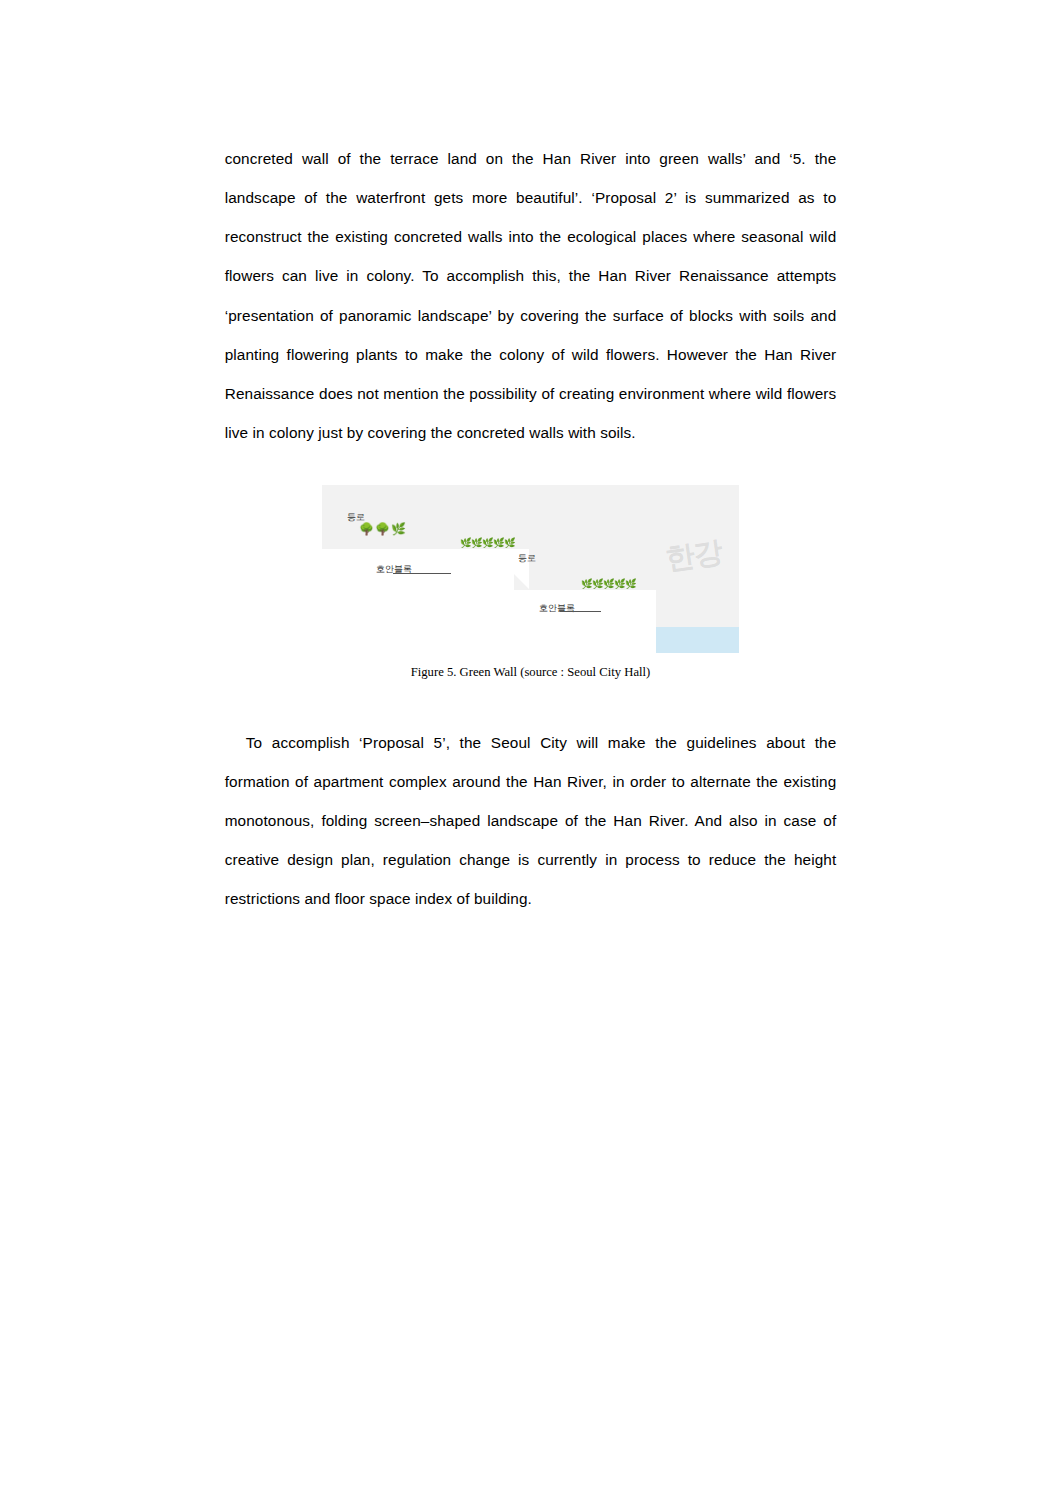concreted wall of the terrace land on the Han River into green walls’ and ‘5. the landscape of the waterfront gets more beautiful’. ‘Proposal 2’ is summarized as to reconstruct the existing concreted walls into the ecological places where seasonal wild flowers can live in colony. To accomplish this, the Han River Renaissance attempts ‘presentation of panoramic landscape’ by covering the surface of blocks with soils and planting flowering plants to make the colony of wild flowers. However the Han River Renaissance does not mention the possibility of creating environment where wild flowers live in colony just by covering the concreted walls with soils.
🌳🌳🌿
🌿🌿🌿🌿🌿
🌿🌿🌿🌿🌿
등로
호안블록
등로
호안블록
한강
Figure 5. Green Wall (source : Seoul City Hall)
To accomplish ‘Proposal 5’, the Seoul City will make the guidelines about the formation of apartment complex around the Han River, in order to alternate the existing monotonous, folding screen–shaped landscape of the Han River. And also in case of creative design plan, regulation change is currently in process to reduce the height restrictions and floor space index of building.